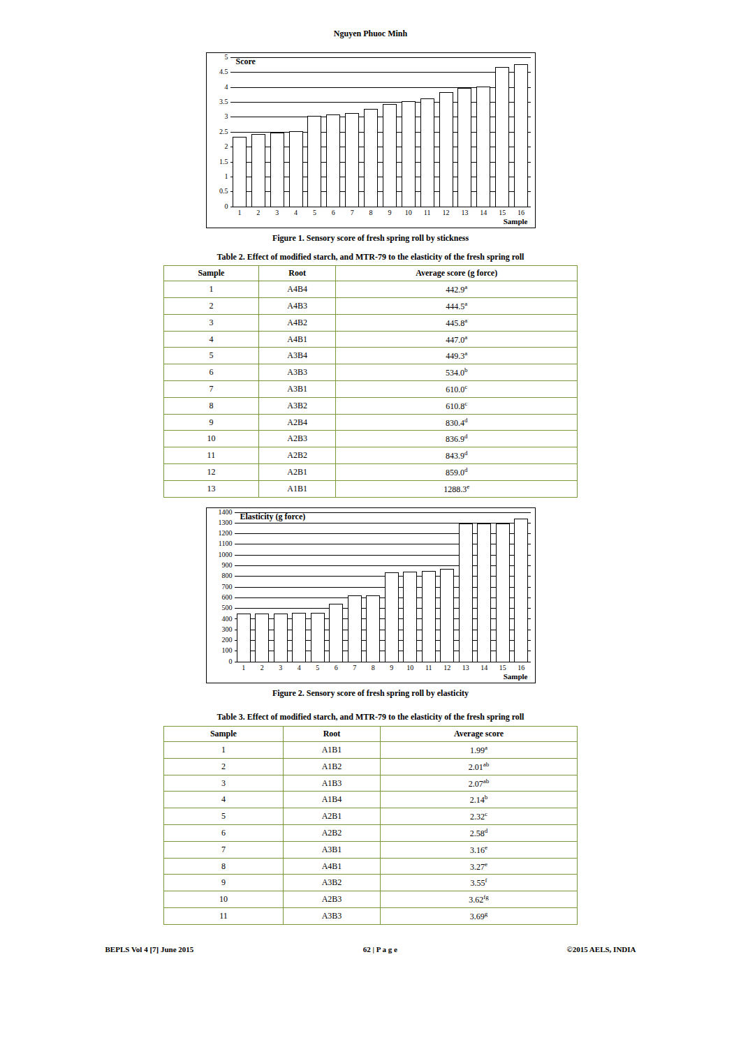Nguyen Phuoc Minh
Score
5 4.5 4 3.5 3 2.5 2 1.5 1 0.5 0
12345678 910111213141516
Sample
Figure 1. Sensory score of fresh spring roll by stickness
Table 2. Effect of modified starch, and MTR-79 to the elasticity of the fresh spring roll
| Sample | Root | Average score (g force) |
| --- | --- | --- |
| 1 | A4B4 | 442.9 a |
| 2 | A4B3 | 444.5 a |
| 3 | A4B2 | 445.8 a |
| 4 | A4B1 | 447.0 a |
| 5 | A3B4 | 449.3 a |
| 6 | A3B3 | 534.0 b |
| 7 | A3B1 | 610.0 c |
| 8 | A3B2 | 610.8 c |
| 9 | A2B4 | 830.4 d |
| 10 | A2B3 | 836.9 d |
| 11 | A2B2 | 843.9 d |
| 12 | A2B1 | 859.0 d |
| 13 | A1B1 | 1288.3 e |
Elasticity (g force)
1400 1300 1200 1100 1000 900 800 700 600 500 400 300 200 100 0
12345678 910111213141516
Sample
Figure 2. Sensory score of fresh spring roll by elasticity
Table 3. Effect of modified starch, and MTR-79 to the elasticity of the fresh spring roll
| Sample | Root | Average score |
| --- | --- | --- |
| 1 | A1B1 | 1.99 a |
| 2 | A1B2 | 2.01 ab |
| 3 | A1B3 | 2.07 ab |
| 4 | A1B4 | 2.14 b |
| 5 | A2B1 | 2.32 c |
| 6 | A2B2 | 2.58 d |
| 7 | A3B1 | 3.16 e |
| 8 | A4B1 | 3.27 e |
| 9 | A3B2 | 3.55 f |
| 10 | A2B3 | 3.62 fg |
| 11 | A3B3 | 3.69 g |
BEPLS Vol 4 [7] June 2015
62 | P a g e
©2015 AELS, INDIA